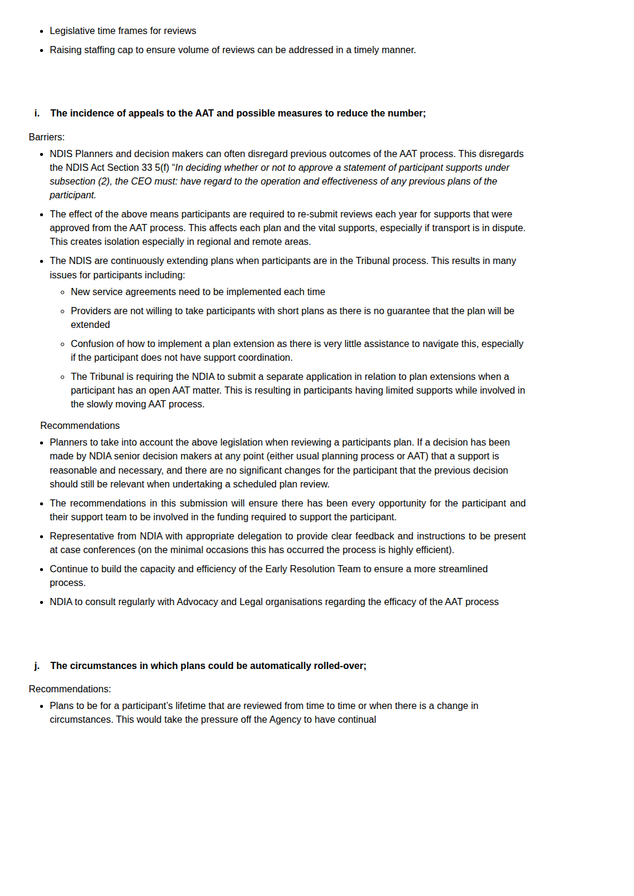Legislative time frames for reviews
Raising staffing cap to ensure volume of reviews can be addressed in a timely manner.
i. The incidence of appeals to the AAT and possible measures to reduce the number;
Barriers:
NDIS Planners and decision makers can often disregard previous outcomes of the AAT process. This disregards the NDIS Act Section 33 5(f) “In deciding whether or not to approve a statement of participant supports under subsection (2), the CEO must: have regard to the operation and effectiveness of any previous plans of the participant.
The effect of the above means participants are required to re-submit reviews each year for supports that were approved from the AAT process. This affects each plan and the vital supports, especially if transport is in dispute. This creates isolation especially in regional and remote areas.
The NDIS are continuously extending plans when participants are in the Tribunal process. This results in many issues for participants including:
New service agreements need to be implemented each time
Providers are not willing to take participants with short plans as there is no guarantee that the plan will be extended
Confusion of how to implement a plan extension as there is very little assistance to navigate this, especially if the participant does not have support coordination.
The Tribunal is requiring the NDIA to submit a separate application in relation to plan extensions when a participant has an open AAT matter. This is resulting in participants having limited supports while involved in the slowly moving AAT process.
Recommendations
Planners to take into account the above legislation when reviewing a participants plan. If a decision has been made by NDIA senior decision makers at any point (either usual planning process or AAT) that a support is reasonable and necessary, and there are no significant changes for the participant that the previous decision should still be relevant when undertaking a scheduled plan review.
The recommendations in this submission will ensure there has been every opportunity for the participant and their support team to be involved in the funding required to support the participant.
Representative from NDIA with appropriate delegation to provide clear feedback and instructions to be present at case conferences (on the minimal occasions this has occurred the process is highly efficient).
Continue to build the capacity and efficiency of the Early Resolution Team to ensure a more streamlined process.
NDIA to consult regularly with Advocacy and Legal organisations regarding the efficacy of the AAT process
j. The circumstances in which plans could be automatically rolled-over;
Recommendations:
Plans to be for a participant’s lifetime that are reviewed from time to time or when there is a change in circumstances. This would take the pressure off the Agency to have continual